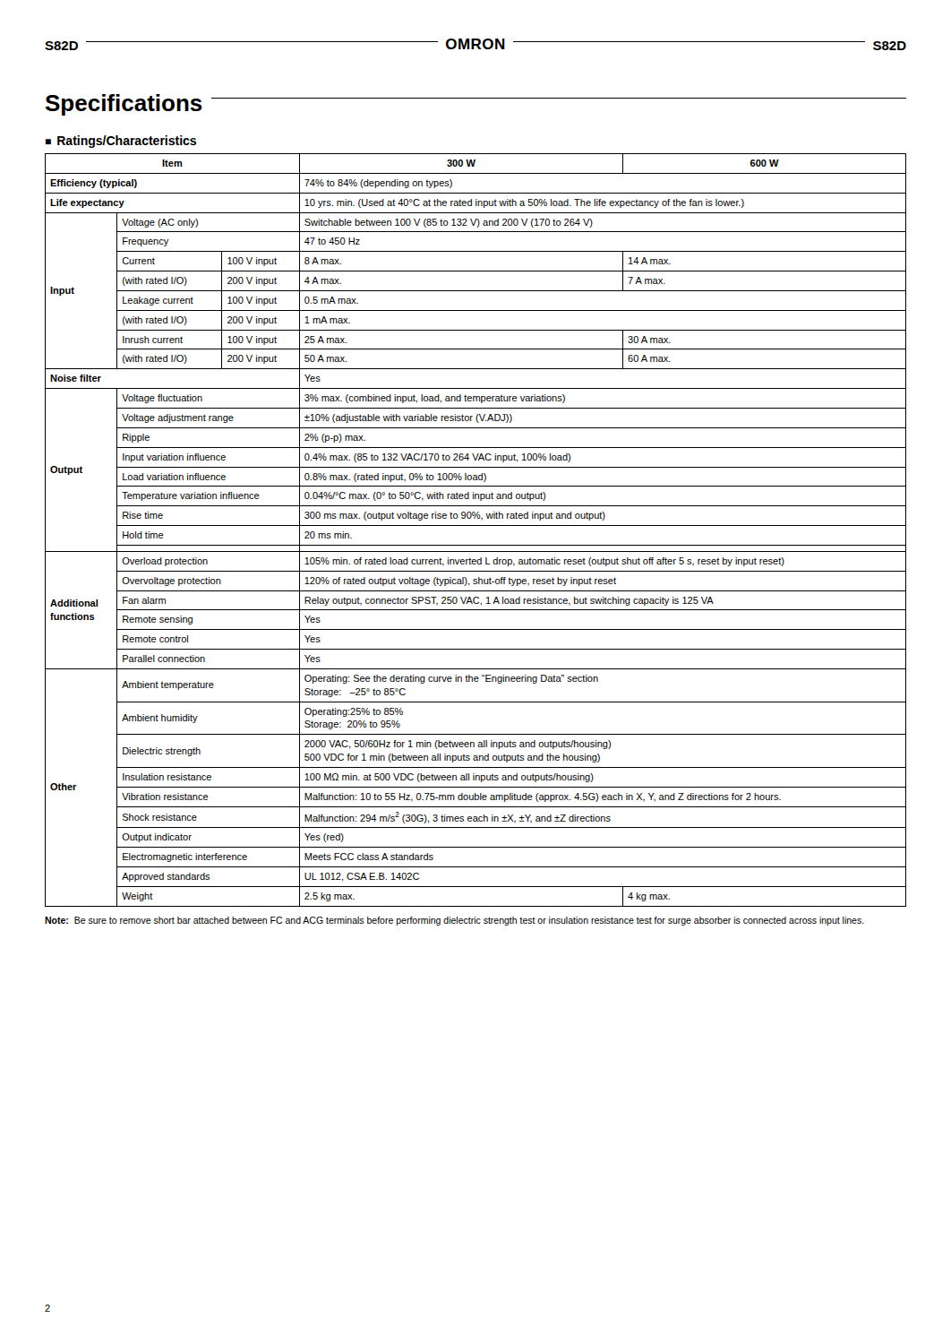S82D OMRON S82D
Specifications
Ratings/Characteristics
| Item | 300 W | 600 W |
| --- | --- | --- |
| Efficiency (typical) | 74% to 84% (depending on types) |
| Life expectancy | 10 yrs. min. (Used at 40°C at the rated input with a 50% load. The life expectancy of the fan is lower.) |
| Input | Voltage (AC only) | Switchable between 100 V (85 to 132 V) and 200 V (170 to 264 V) |
| Frequency | 47 to 450 Hz |
| Current | 100 V input | 8 A max. | 14 A max. |
| (with rated I/O) | 200 V input | 4 A max. | 7 A max. |
| Leakage current | 100 V input | 0.5 mA max. |
| (with rated I/O) | 200 V input | 1 mA max. |
| Inrush current | 100 V input | 25 A max. | 30 A max. |
| (with rated I/O) | 200 V input | 50 A max. | 60 A max. |
| Noise filter | Yes |
| Output | Voltage fluctuation | 3% max. (combined input, load, and temperature variations) |
| Voltage adjustment range | ±10% (adjustable with variable resistor (V.ADJ)) |
| Ripple | 2% (p-p) max. |
| Input variation influence | 0.4% max. (85 to 132 VAC/170 to 264 VAC input, 100% load) |
| Load variation influence | 0.8% max. (rated input, 0% to 100% load) |
| Temperature variation influence | 0.04%/°C max. (0° to 50°C, with rated input and output) |
| Rise time | 300 ms max. (output voltage rise to 90%, with rated input and output) |
| Hold time | 20 ms min. |
| Additional functions | Overload protection | 105% min. of rated load current, inverted L drop, automatic reset (output shut off after 5 s, reset by input reset) |
| Overvoltage protection | 120% of rated output voltage (typical), shut-off type, reset by input reset |
| Fan alarm | Relay output, connector SPST, 250 VAC, 1 A load resistance, but switching capacity is 125 VA |
| Remote sensing | Yes |
| Remote control | Yes |
| Parallel connection | Yes |
| Other | Ambient temperature | Operating: See the derating curve in the “Engineering Data” section Storage: –25° to 85°C |
| Ambient humidity | Operating:25% to 85% Storage: 20% to 95% |
| Dielectric strength | 2000 VAC, 50/60Hz for 1 min (between all inputs and outputs/housing) 500 VDC for 1 min (between all inputs and outputs and the housing) |
| Insulation resistance | 100 MΩ min. at 500 VDC (between all inputs and outputs/housing) |
| Vibration resistance | Malfunction: 10 to 55 Hz, 0.75-mm double amplitude (approx. 4.5G) each in X, Y, and Z directions for 2 hours. |
| Shock resistance | Malfunction: 294 m/s 2 (30G), 3 times each in ±X, ±Y, and ±Z directions |
| Output indicator | Yes (red) |
| Electromagnetic interference | Meets FCC class A standards |
| Approved standards | UL 1012, CSA E.B. 1402C |
| Weight | 2.5 kg max. | 4 kg max. |
Note: Be sure to remove short bar attached between FC and ACG terminals before performing dielectric strength test or insulation resistance test for surge absorber is connected across input lines.
2